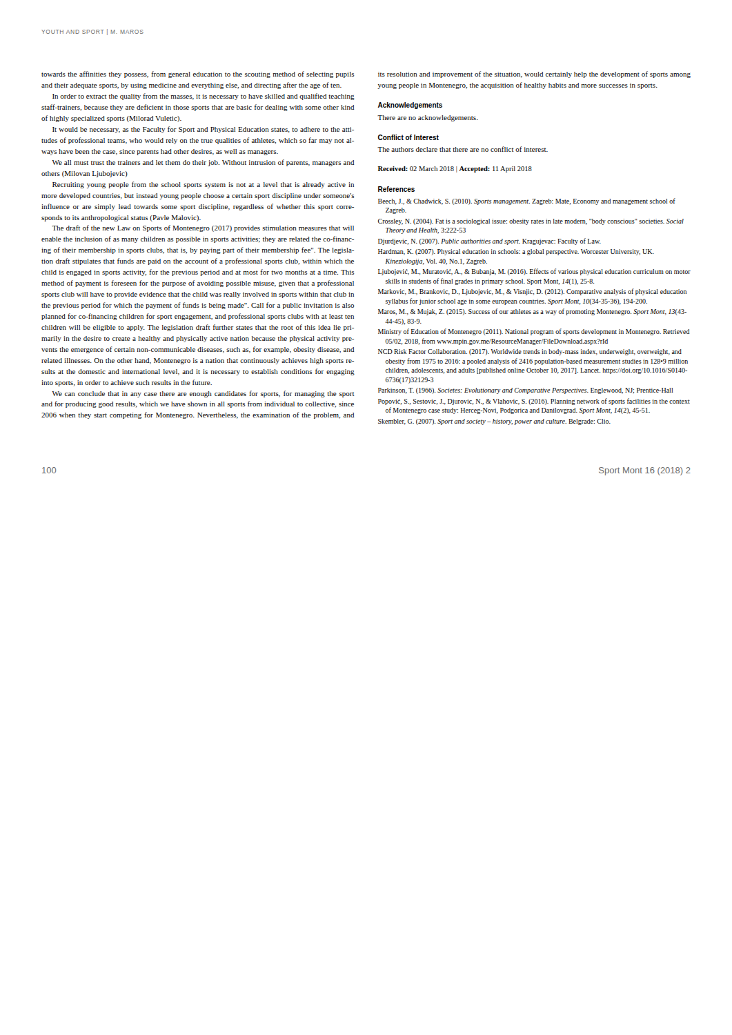Youth and Sport | M. Maros
towards the affinities they possess, from general education to the scouting method of selecting pupils and their adequate sports, by using medicine and everything else, and directing after the age of ten.
In order to extract the quality from the masses, it is necessary to have skilled and qualified teaching staff-trainers, because they are deficient in those sports that are basic for dealing with some other kind of highly specialized sports (Milorad Vuletic).
It would be necessary, as the Faculty for Sport and Physical Education states, to adhere to the attitudes of professional teams, who would rely on the true qualities of athletes, which so far may not always have been the case, since parents had other desires, as well as managers.
We all must trust the trainers and let them do their job. Without intrusion of parents, managers and others (Milovan Ljubojevic)
Recruiting young people from the school sports system is not at a level that is already active in more developed countries, but instead young people choose a certain sport discipline under someone's influence or are simply lead towards some sport discipline, regardless of whether this sport corresponds to its anthropological status (Pavle Malovic).
The draft of the new Law on Sports of Montenegro (2017) provides stimulation measures that will enable the inclusion of as many children as possible in sports activities; they are related the co-financing of their membership in sports clubs, that is, by paying part of their membership fee". The legislation draft stipulates that funds are paid on the account of a professional sports club, within which the child is engaged in sports activity, for the previous period and at most for two months at a time. This method of payment is foreseen for the purpose of avoiding possible misuse, given that a professional sports club will have to provide evidence that the child was really involved in sports within that club in the previous period for which the payment of funds is being made". Call for a public invitation is also planned for co-financing children for sport engagement, and professional sports clubs with at least ten children will be eligible to apply. The legislation draft further states that the root of this idea lie primarily in the desire to create a healthy and physically active nation because the physical activity prevents the emergence of certain non-communicable diseases, such as, for example, obesity disease, and related illnesses. On the other hand, Montenegro is a nation that continuously achieves high sports results at the domestic and international level, and it is necessary to establish conditions for engaging into sports, in order to achieve such results in the future.
We can conclude that in any case there are enough candidates for sports, for managing the sport and for producing good results, which we have shown in all sports from individual to collective, since 2006 when they start competing for Montenegro. Nevertheless, the examination of the problem, and its resolution and improvement of the situation, would certainly help the development of sports among young people in Montenegro, the acquisition of healthy habits and more successes in sports.
Acknowledgements
There are no acknowledgements.
Conflict of Interest
The authors declare that there are no conflict of interest.
Received: 02 March 2018 | Accepted: 11 April 2018
References
Beech, J., & Chadwick, S. (2010). Sports management. Zagreb: Mate, Economy and management school of Zagreb.
Crossley, N. (2004). Fat is a sociological issue: obesity rates in late modern, "body conscious" societies. Social Theory and Health, 3:222-53
Djurdjevic, N. (2007). Public authorities and sport. Kragujevac: Faculty of Law.
Hardman, K. (2007). Physical education in schools: a global perspective. Worcester University, UK. Kineziologija, Vol. 40, No.1, Zagreb.
Ljubojević, M., Muratović, A., & Bubanja, M. (2016). Effects of various physical education curriculum on motor skills in students of final grades in primary school. Sport Mont, 14(1), 25-8.
Markovic, M., Brankovic, D., Ljubojevic, M., & Visnjic, D. (2012). Comparative analysis of physical education syllabus for junior school age in some european countries. Sport Mont, 10(34-35-36), 194-200.
Maros, M., & Mujak, Z. (2015). Success of our athletes as a way of promoting Montenegro. Sport Mont, 13(43-44-45), 83-9.
Ministry of Education of Montenegro (2011). National program of sports development in Montenegro. Retrieved 05/02, 2018, from www.mpin.gov.me/ResourceManager/FileDownload.aspx?rId
NCD Risk Factor Collaboration. (2017). Worldwide trends in body-mass index, underweight, overweight, and obesity from 1975 to 2016: a pooled analysis of 2416 population-based measurement studies in 128•9 million children, adolescents, and adults [published online October 10, 2017]. Lancet. https://doi.org/10.1016/S0140-6736(17)32129-3
Parkinson, T. (1966). Societes: Evolutionary and Comparative Perspectives. Englewood, NJ; Prentice-Hall
Popović, S., Sestovic, J., Djurovic, N., & Vlahovic, S. (2016). Planning network of sports facilities in the context of Montenegro case study: Herceg-Novi, Podgorica and Danilovgrad. Sport Mont, 14(2), 45-51.
Skembler, G. (2007). Sport and society – history, power and culture. Belgrade: Clio.
100
Sport Mont 16 (2018) 2